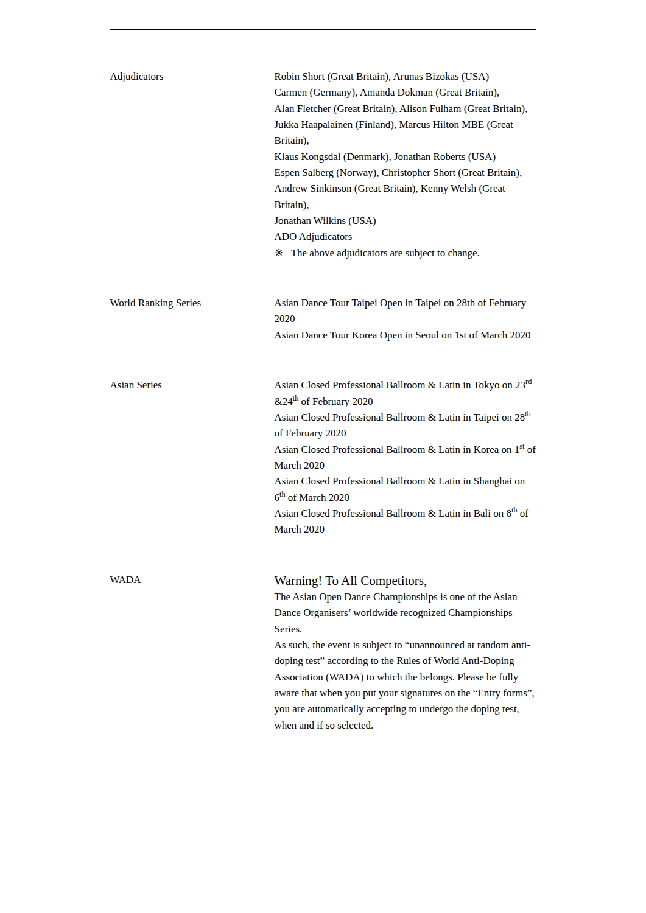Adjudicators
Robin Short (Great Britain), Arunas Bizokas (USA)
Carmen (Germany), Amanda Dokman (Great Britain),
Alan Fletcher (Great Britain), Alison Fulham (Great Britain),
Jukka Haapalainen (Finland), Marcus Hilton MBE (Great Britain),
Klaus Kongsdal (Denmark), Jonathan Roberts (USA)
Espen Salberg (Norway), Christopher Short (Great Britain),
Andrew Sinkinson (Great Britain), Kenny Welsh (Great Britain),
Jonathan Wilkins (USA)
ADO Adjudicators
※The above adjudicators are subject to change.
World Ranking Series
Asian Dance Tour Taipei Open in Taipei on 28th of February 2020
Asian Dance Tour Korea Open in Seoul on 1st of March 2020
Asian Series
Asian Closed Professional Ballroom & Latin in Tokyo on 23rd &24th of February 2020
Asian Closed Professional Ballroom & Latin in Taipei on 28th of February 2020
Asian Closed Professional Ballroom & Latin in Korea on 1st of March 2020
Asian Closed Professional Ballroom & Latin in Shanghai on 6th of March 2020
Asian Closed Professional Ballroom & Latin in Bali on 8th of March 2020
WADA
Warning! To All Competitors,
The Asian Open Dance Championships is one of the Asian Dance Organisers’ worldwide recognized Championships Series.
As such, the event is subject to “unannounced at random anti-doping test” according to the Rules of World Anti-Doping Association (WADA) to which the belongs. Please be fully aware that when you put your signatures on the “Entry forms”, you are automatically accepting to undergo the doping test, when and if so selected.